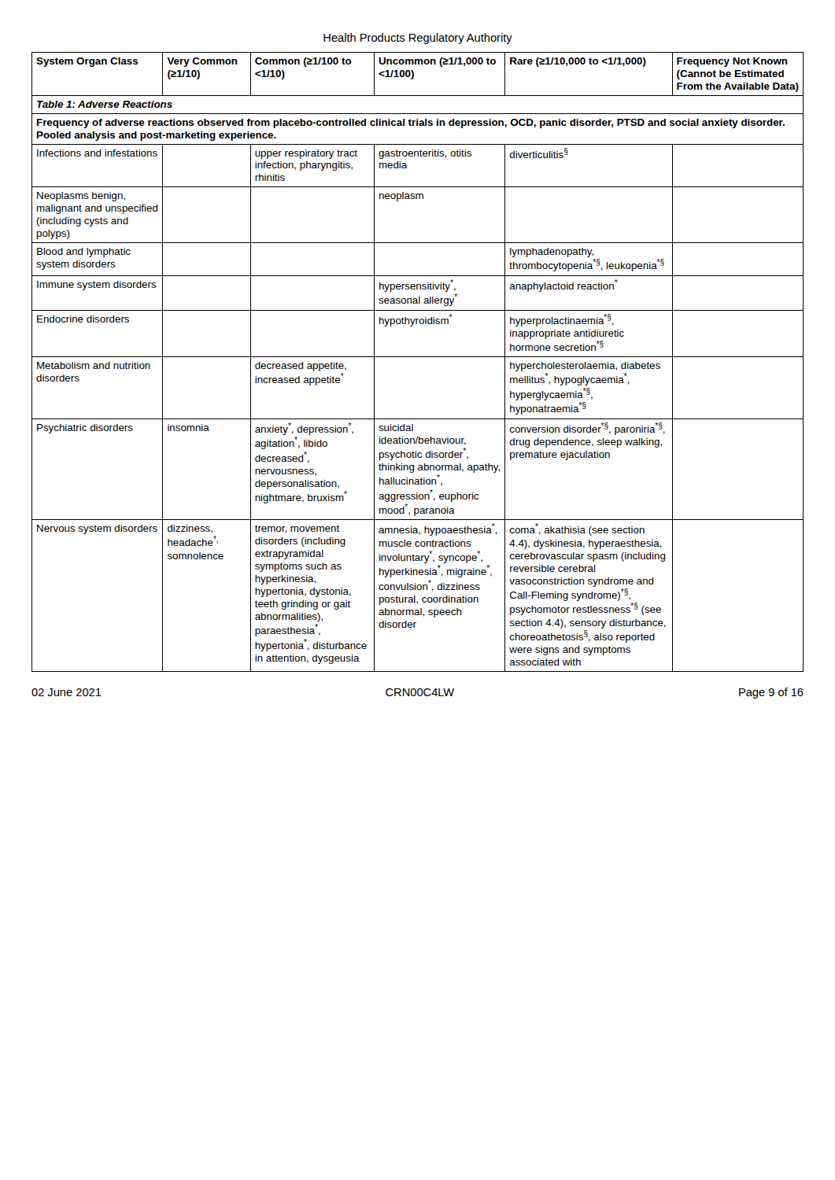Health Products Regulatory Authority
| Table 1: Adverse Reactions |
| Frequency of adverse reactions observed from placebo-controlled clinical trials in depression, OCD, panic disorder, PTSD and social anxiety disorder. Pooled analysis and post-marketing experience. |
| System Organ Class | Very Common (≥1/10) | Common (≥1/100 to <1/10) | Uncommon (≥1/1,000 to <1/100) | Rare (≥1/10,000 to <1/1,000) | Frequency Not Known (Cannot be Estimated From the Available Data) |
| Infections and infestations | | upper respiratory tract infection, pharyngitis, rhinitis | gastroenteritis, otitis media | diverticulitis § | |
| Neoplasms benign, malignant and unspecified (including cysts and polyps) | | | neoplasm | | |
| Blood and lymphatic system disorders | | | | lymphadenopathy, thrombocytopenia *§ , leukopenia *§ | |
| Immune system disorders | | | hypersensitivity * , seasonal allergy * | anaphylactoid reaction * | |
| Endocrine disorders | | | hypothyroidism * | hyperprolactinaemia *§ , inappropriate antidiuretic hormone secretion *§ | |
| Metabolism and nutrition disorders | | decreased appetite, increased appetite * | | hypercholesterolaemia, diabetes mellitus * , hypoglycaemia * , hyperglycaemia *§ , hyponatraemia *§ | |
| Psychiatric disorders | insomnia | anxiety * , depression * , agitation * , libido decreased * , nervousness, depersonalisation, nightmare, bruxism * | suicidal ideation/behaviour, psychotic disorder * , thinking abnormal, apathy, hallucination * , aggression * , euphoric mood * , paranoia | conversion disorder *§ , paroniria *§ , drug dependence, sleep walking, premature ejaculation | |
| Nervous system disorders | dizziness, headache *, somnolence | tremor, movement disorders (including extrapyramidal symptoms such as hyperkinesia, hypertonia, dystonia, teeth grinding or gait abnormalities), paraesthesia * , hypertonia * , disturbance in attention, dysgeusia | amnesia, hypoaesthesia * , muscle contractions involuntary * , syncope * , hyperkinesia * , migraine * , convulsion * , dizziness postural, coordination abnormal, speech disorder | coma * , akathisia (see section 4.4), dyskinesia, hyperaesthesia, cerebrovascular spasm (including reversible cerebral vasoconstriction syndrome and Call-Fleming syndrome) *§ , psychomotor restlessness *§ (see section 4.4), sensory disturbance, choreoathetosis § , also reported were signs and symptoms associated with | |
02 June 2021 CRN00C4LW Page 9 of 16